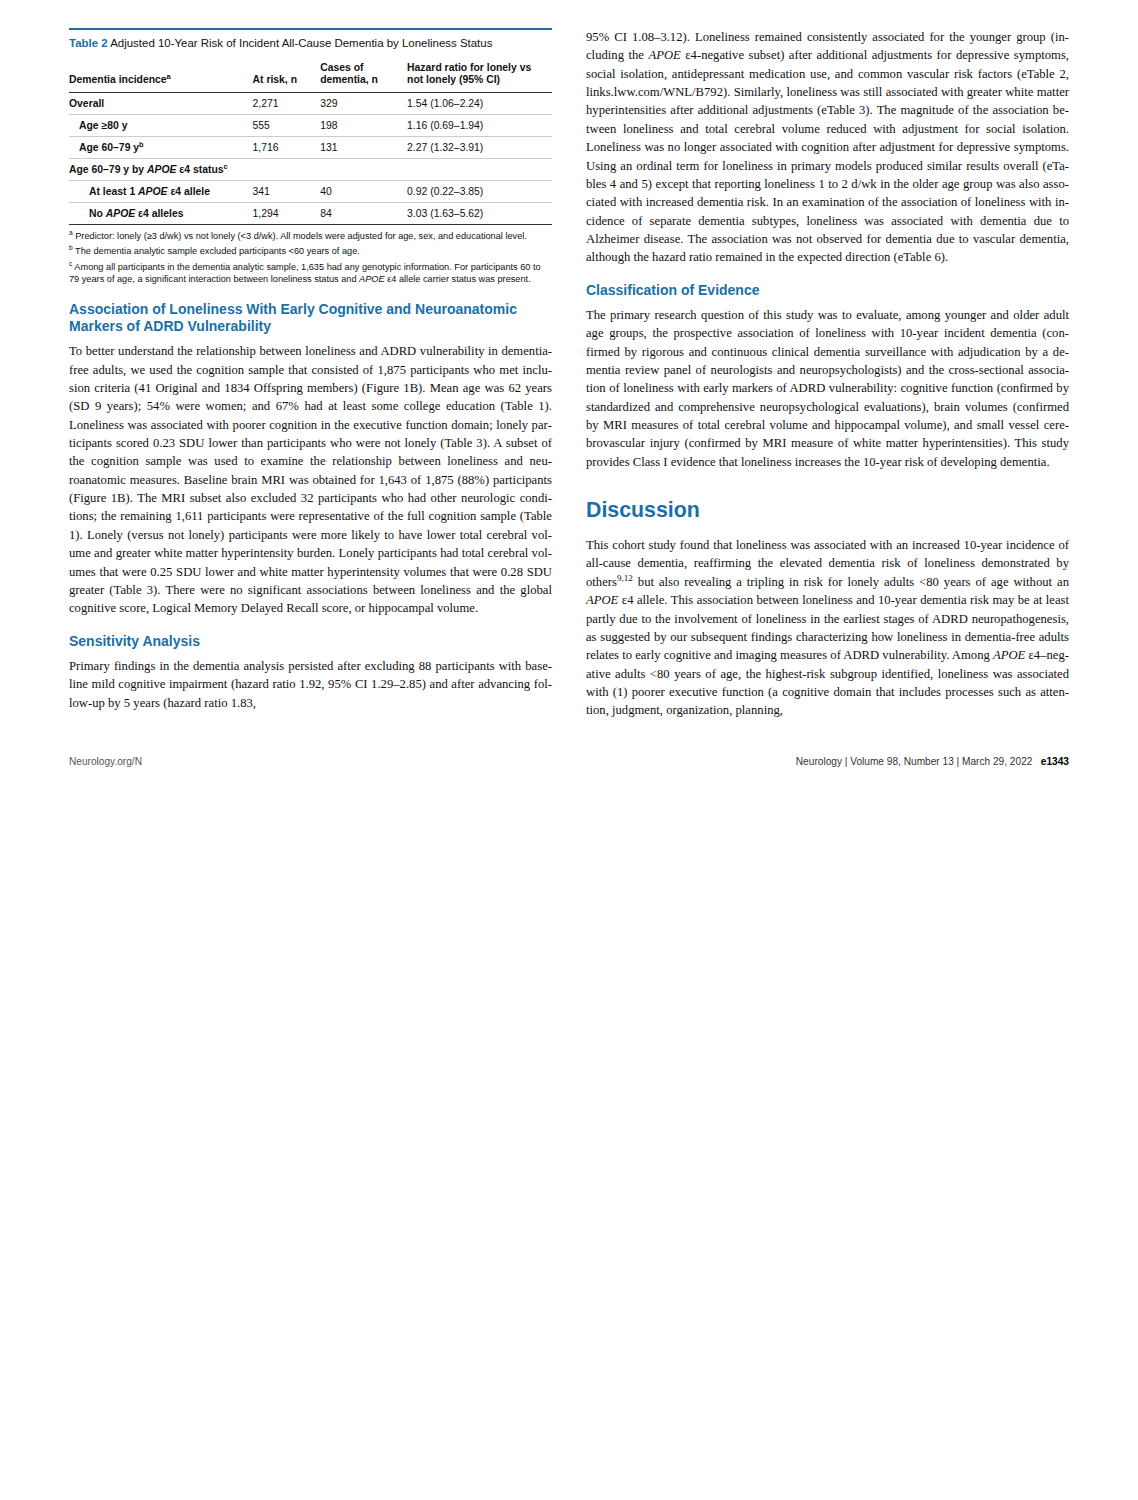Table 2 Adjusted 10-Year Risk of Incident All-Cause Dementia by Loneliness Status
| Dementia incidence a | At risk, n | Cases of dementia, n | Hazard ratio for lonely vs not lonely (95% CI) |
| --- | --- | --- | --- |
| Overall | 2,271 | 329 | 1.54 (1.06–2.24) |
| Age ≥80 y | 555 | 198 | 1.16 (0.69–1.94) |
| Age 60–79 y b | 1,716 | 131 | 2.27 (1.32–3.91) |
| Age 60–79 y by APOE ε4 status c | | | |
| At least 1 APOE ε4 allele | 341 | 40 | 0.92 (0.22–3.85) |
| No APOE ε4 alleles | 1,294 | 84 | 3.03 (1.63–5.62) |
a Predictor: lonely (≥3 d/wk) vs not lonely (<3 d/wk). All models were adjusted for age, sex, and educational level.
b The dementia analytic sample excluded participants <60 years of age.
c Among all participants in the dementia analytic sample, 1,635 had any genotypic information. For participants 60 to 79 years of age, a significant interaction between loneliness status and APOE ε4 allele carrier status was present.
Association of Loneliness With Early Cognitive and Neuroanatomic Markers of ADRD Vulnerability
To better understand the relationship between loneliness and ADRD vulnerability in dementia-free adults, we used the cognition sample that consisted of 1,875 participants who met inclusion criteria (41 Original and 1834 Offspring members) (Figure 1B). Mean age was 62 years (SD 9 years); 54% were women; and 67% had at least some college education (Table 1). Loneliness was associated with poorer cognition in the executive function domain; lonely participants scored 0.23 SDU lower than participants who were not lonely (Table 3). A subset of the cognition sample was used to examine the relationship between loneliness and neuroanatomic measures. Baseline brain MRI was obtained for 1,643 of 1,875 (88%) participants (Figure 1B). The MRI subset also excluded 32 participants who had other neurologic conditions; the remaining 1,611 participants were representative of the full cognition sample (Table 1). Lonely (versus not lonely) participants were more likely to have lower total cerebral volume and greater white matter hyperintensity burden. Lonely participants had total cerebral volumes that were 0.25 SDU lower and white matter hyperintensity volumes that were 0.28 SDU greater (Table 3). There were no significant associations between loneliness and the global cognitive score, Logical Memory Delayed Recall score, or hippocampal volume.
Sensitivity Analysis
Primary findings in the dementia analysis persisted after excluding 88 participants with baseline mild cognitive impairment (hazard ratio 1.92, 95% CI 1.29–2.85) and after advancing follow-up by 5 years (hazard ratio 1.83,
95% CI 1.08–3.12). Loneliness remained consistently associated for the younger group (including the APOE ε4-negative subset) after additional adjustments for depressive symptoms, social isolation, antidepressant medication use, and common vascular risk factors (eTable 2, links.lww.com/WNL/B792). Similarly, loneliness was still associated with greater white matter hyperintensities after additional adjustments (eTable 3). The magnitude of the association between loneliness and total cerebral volume reduced with adjustment for social isolation. Loneliness was no longer associated with cognition after adjustment for depressive symptoms. Using an ordinal term for loneliness in primary models produced similar results overall (eTables 4 and 5) except that reporting loneliness 1 to 2 d/wk in the older age group was also associated with increased dementia risk. In an examination of the association of loneliness with incidence of separate dementia subtypes, loneliness was associated with dementia due to Alzheimer disease. The association was not observed for dementia due to vascular dementia, although the hazard ratio remained in the expected direction (eTable 6).
Classification of Evidence
The primary research question of this study was to evaluate, among younger and older adult age groups, the prospective association of loneliness with 10-year incident dementia (confirmed by rigorous and continuous clinical dementia surveillance with adjudication by a dementia review panel of neurologists and neuropsychologists) and the cross-sectional association of loneliness with early markers of ADRD vulnerability: cognitive function (confirmed by standardized and comprehensive neuropsychological evaluations), brain volumes (confirmed by MRI measures of total cerebral volume and hippocampal volume), and small vessel cerebrovascular injury (confirmed by MRI measure of white matter hyperintensities). This study provides Class I evidence that loneliness increases the 10-year risk of developing dementia.
Discussion
This cohort study found that loneliness was associated with an increased 10-year incidence of all-cause dementia, reaffirming the elevated dementia risk of loneliness demonstrated by others9,12 but also revealing a tripling in risk for lonely adults <80 years of age without an APOE ε4 allele. This association between loneliness and 10-year dementia risk may be at least partly due to the involvement of loneliness in the earliest stages of ADRD neuropathogenesis, as suggested by our subsequent findings characterizing how loneliness in dementia-free adults relates to early cognitive and imaging measures of ADRD vulnerability. Among APOE ε4–negative adults <80 years of age, the highest-risk subgroup identified, loneliness was associated with (1) poorer executive function (a cognitive domain that includes processes such as attention, judgment, organization, planning,
Neurology.org/N
Neurology | Volume 98, Number 13 | March 29, 2022 e1343